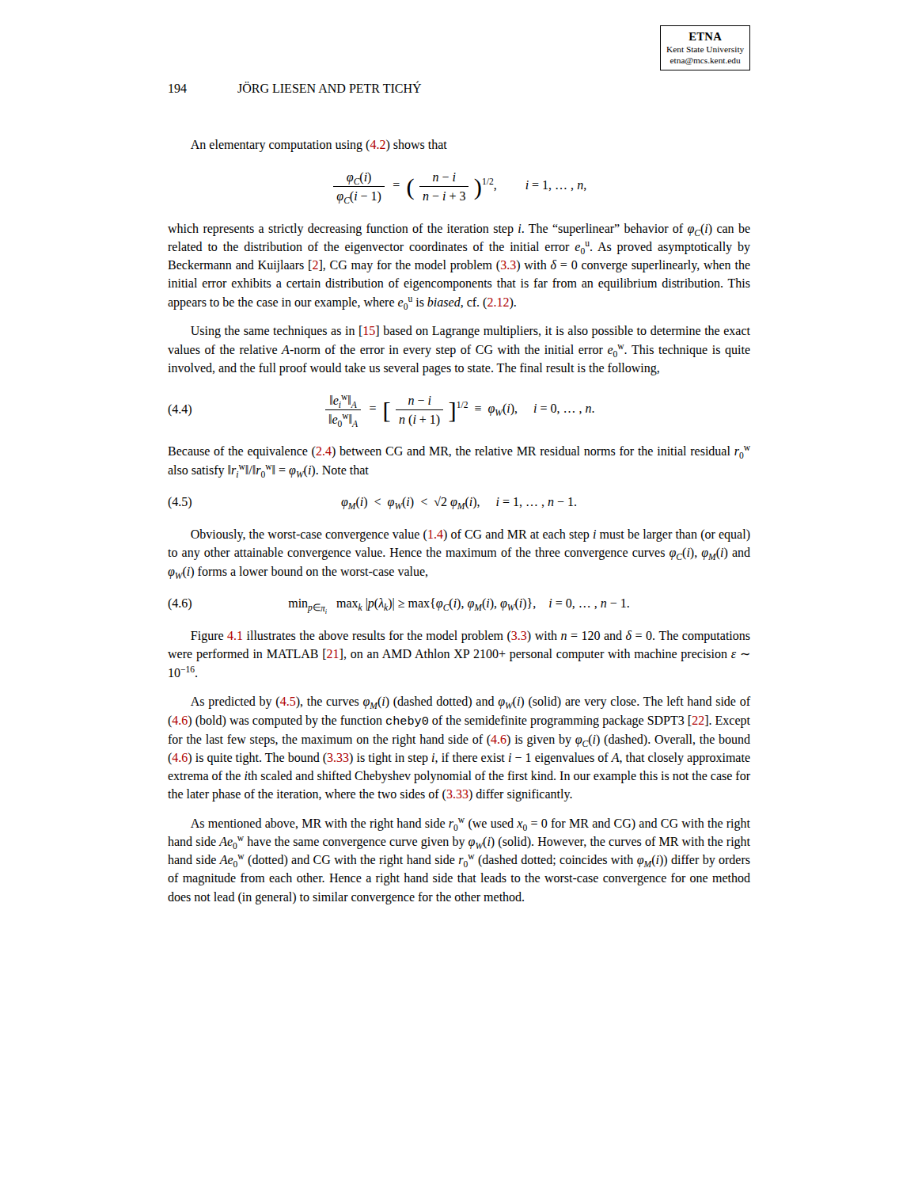ETNA
Kent State University
etna@mcs.kent.edu
194 JÖRG LIESEN AND PETR TICHÝ
An elementary computation using (4.2) shows that
φC(i) φC(i − 1) = ( n − i n − i + 3 )1/2, i = 1, … , n,
which represents a strictly decreasing function of the iteration step i. The “superlinear” behavior of φC(i) can be related to the distribution of the eigenvector coordinates of the initial error e0u. As proved asymptotically by Beckermann and Kuijlaars [2], CG may for the model problem (3.3) with δ = 0 converge superlinearly, when the initial error exhibits a certain distribution of eigencomponents that is far from an equilibrium distribution. This appears to be the case in our example, where e0u is biased, cf. (2.12).
Using the same techniques as in [15] based on Lagrange multipliers, it is also possible to determine the exact values of the relative A-norm of the error in every step of CG with the initial error e0w. This technique is quite involved, and the full proof would take us several pages to state. The final result is the following,
(4.4)
‖eiw‖A ‖e0w‖A = [ n − i n (i + 1) ]1/2 ≡ φW(i), i = 0, … , n.
Because of the equivalence (2.4) between CG and MR, the relative MR residual norms for the initial residual r0w also satisfy ‖riw‖/‖r0w‖ = φW(i). Note that
(4.5)
φM(i) < φW(i) < √2 φM(i), i = 1, … , n − 1.
Obviously, the worst-case convergence value (1.4) of CG and MR at each step i must be larger than (or equal) to any other attainable convergence value. Hence the maximum of the three convergence curves φC(i), φM(i) and φW(i) forms a lower bound on the worst-case value,
(4.6)
minp∈πi maxk |p(λk)| ≥ max{φC(i), φM(i), φW(i)}, i = 0, … , n − 1.
Figure 4.1 illustrates the above results for the model problem (3.3) with n = 120 and δ = 0. The computations were performed in MATLAB [21], on an AMD Athlon XP 2100+ personal computer with machine precision ε ∼ 10−16.
As predicted by (4.5), the curves φM(i) (dashed dotted) and φW(i) (solid) are very close. The left hand side of (4.6) (bold) was computed by the function cheby0 of the semidefinite programming package SDPT3 [22]. Except for the last few steps, the maximum on the right hand side of (4.6) is given by φC(i) (dashed). Overall, the bound (4.6) is quite tight. The bound (3.33) is tight in step i, if there exist i − 1 eigenvalues of A, that closely approximate extrema of the ith scaled and shifted Chebyshev polynomial of the first kind. In our example this is not the case for the later phase of the iteration, where the two sides of (3.33) differ significantly.
As mentioned above, MR with the right hand side r0w (we used x0 = 0 for MR and CG) and CG with the right hand side Ae0w have the same convergence curve given by φW(i) (solid). However, the curves of MR with the right hand side Ae0w (dotted) and CG with the right hand side r0w (dashed dotted; coincides with φM(i)) differ by orders of magnitude from each other. Hence a right hand side that leads to the worst-case convergence for one method does not lead (in general) to similar convergence for the other method.